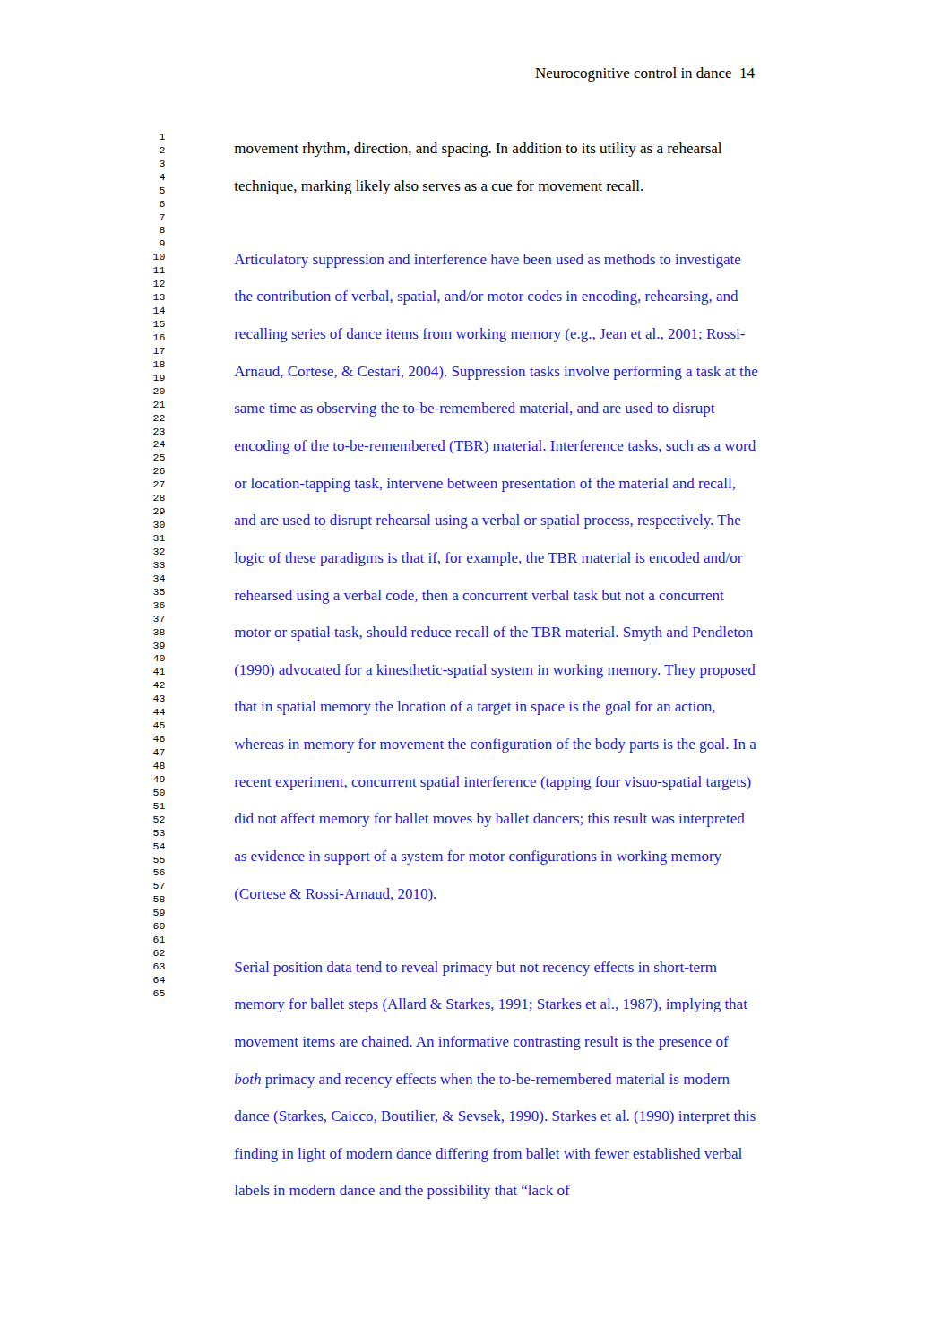Neurocognitive control in dance 14
1
2
3
4
5
6
7
8
9
10
11
12
13
14
15
16
17
18
19
20
21
22
23
24
25
26
27
28
29
30
31
32
33
34
35
36
37
38
39
40
41
42
43
44
45
46
47
48
49
50
51
52
53
54
55
56
57
58
59
60
61
62
63
64
65
movement rhythm, direction, and spacing. In addition to its utility as a rehearsal technique, marking likely also serves as a cue for movement recall.
Articulatory suppression and interference have been used as methods to investigate the contribution of verbal, spatial, and/or motor codes in encoding, rehearsing, and recalling series of dance items from working memory (e.g., Jean et al., 2001; Rossi-Arnaud, Cortese, & Cestari, 2004). Suppression tasks involve performing a task at the same time as observing the to-be-remembered material, and are used to disrupt encoding of the to-be-remembered (TBR) material. Interference tasks, such as a word or location-tapping task, intervene between presentation of the material and recall, and are used to disrupt rehearsal using a verbal or spatial process, respectively. The logic of these paradigms is that if, for example, the TBR material is encoded and/or rehearsed using a verbal code, then a concurrent verbal task but not a concurrent motor or spatial task, should reduce recall of the TBR material. Smyth and Pendleton (1990) advocated for a kinesthetic-spatial system in working memory. They proposed that in spatial memory the location of a target in space is the goal for an action, whereas in memory for movement the configuration of the body parts is the goal. In a recent experiment, concurrent spatial interference (tapping four visuo-spatial targets) did not affect memory for ballet moves by ballet dancers; this result was interpreted as evidence in support of a system for motor configurations in working memory (Cortese & Rossi-Arnaud, 2010).
Serial position data tend to reveal primacy but not recency effects in short-term memory for ballet steps (Allard & Starkes, 1991; Starkes et al., 1987), implying that movement items are chained. An informative contrasting result is the presence of both primacy and recency effects when the to-be-remembered material is modern dance (Starkes, Caicco, Boutilier, & Sevsek, 1990). Starkes et al. (1990) interpret this finding in light of modern dance differing from ballet with fewer established verbal labels in modern dance and the possibility that “lack of